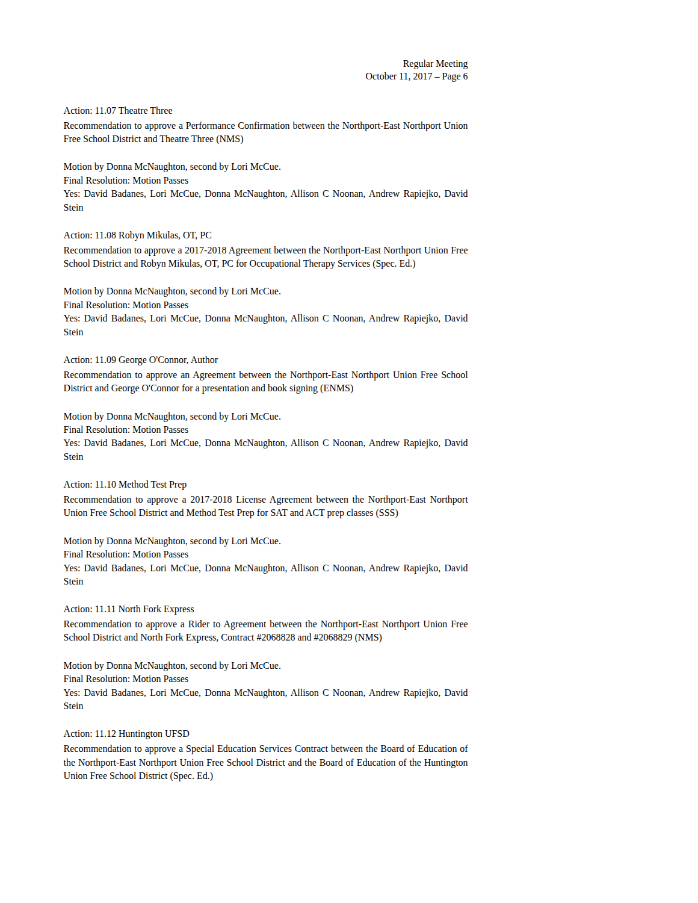Regular Meeting
October 11, 2017 – Page 6
Action: 11.07 Theatre Three
Recommendation to approve a Performance Confirmation between the Northport-East Northport Union Free School District and Theatre Three (NMS)
Motion by Donna McNaughton, second by Lori McCue.
Final Resolution: Motion Passes
Yes: David Badanes, Lori McCue, Donna McNaughton, Allison C Noonan, Andrew Rapiejko, David Stein
Action: 11.08 Robyn Mikulas, OT, PC
Recommendation to approve a 2017-2018 Agreement between the Northport-East Northport Union Free School District and Robyn Mikulas, OT, PC for Occupational Therapy Services (Spec. Ed.)
Motion by Donna McNaughton, second by Lori McCue.
Final Resolution: Motion Passes
Yes: David Badanes, Lori McCue, Donna McNaughton, Allison C Noonan, Andrew Rapiejko, David Stein
Action: 11.09 George O'Connor, Author
Recommendation to approve an Agreement between the Northport-East Northport Union Free School District and George O'Connor for a presentation and book signing (ENMS)
Motion by Donna McNaughton, second by Lori McCue.
Final Resolution: Motion Passes
Yes: David Badanes, Lori McCue, Donna McNaughton, Allison C Noonan, Andrew Rapiejko, David Stein
Action: 11.10 Method Test Prep
Recommendation to approve a 2017-2018 License Agreement between the Northport-East Northport Union Free School District and Method Test Prep for SAT and ACT prep classes (SSS)
Motion by Donna McNaughton, second by Lori McCue.
Final Resolution: Motion Passes
Yes: David Badanes, Lori McCue, Donna McNaughton, Allison C Noonan, Andrew Rapiejko, David Stein
Action: 11.11 North Fork Express
Recommendation to approve a Rider to Agreement between the Northport-East Northport Union Free School District and North Fork Express, Contract #2068828 and #2068829 (NMS)
Motion by Donna McNaughton, second by Lori McCue.
Final Resolution: Motion Passes
Yes: David Badanes, Lori McCue, Donna McNaughton, Allison C Noonan, Andrew Rapiejko, David Stein
Action: 11.12 Huntington UFSD
Recommendation to approve a Special Education Services Contract between the Board of Education of the Northport-East Northport Union Free School District and the Board of Education of the Huntington Union Free School District (Spec. Ed.)